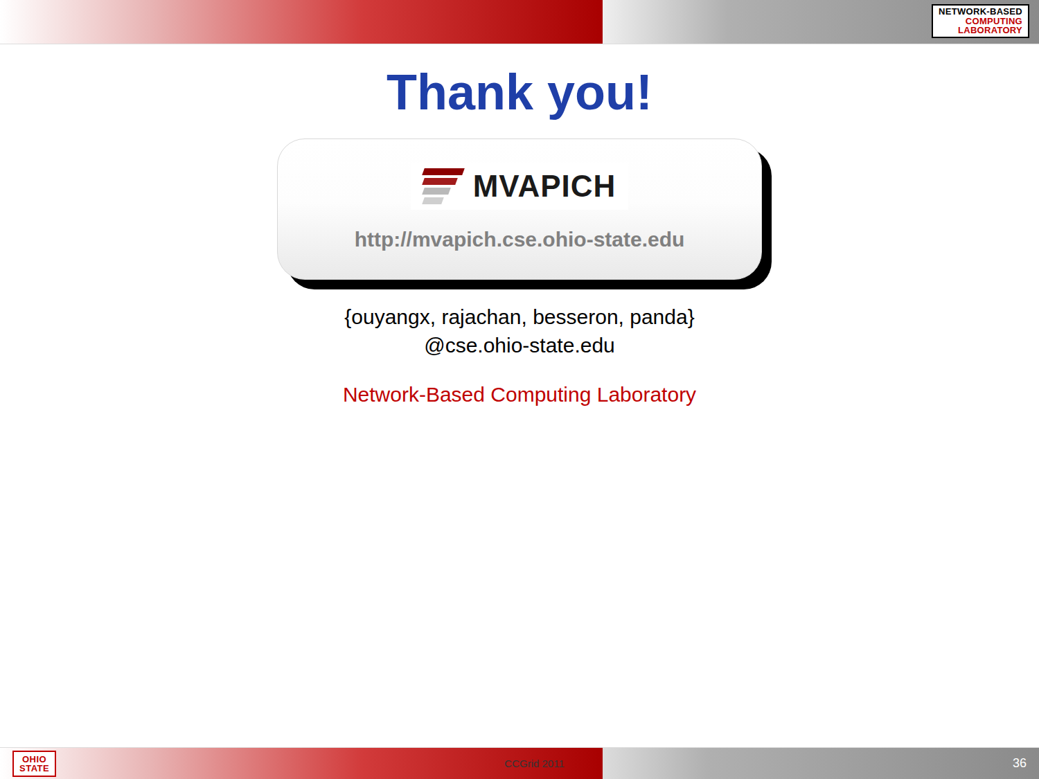NETWORK-BASED
COMPUTING
LABORATORY
Thank you!
MVAPICH
http://mvapich.cse.ohio-state.edu
{ouyangx, rajachan, besseron, panda}
@cse.ohio-state.edu
Network-Based Computing Laboratory
OHIO
STATE
CCGrid 2011
36